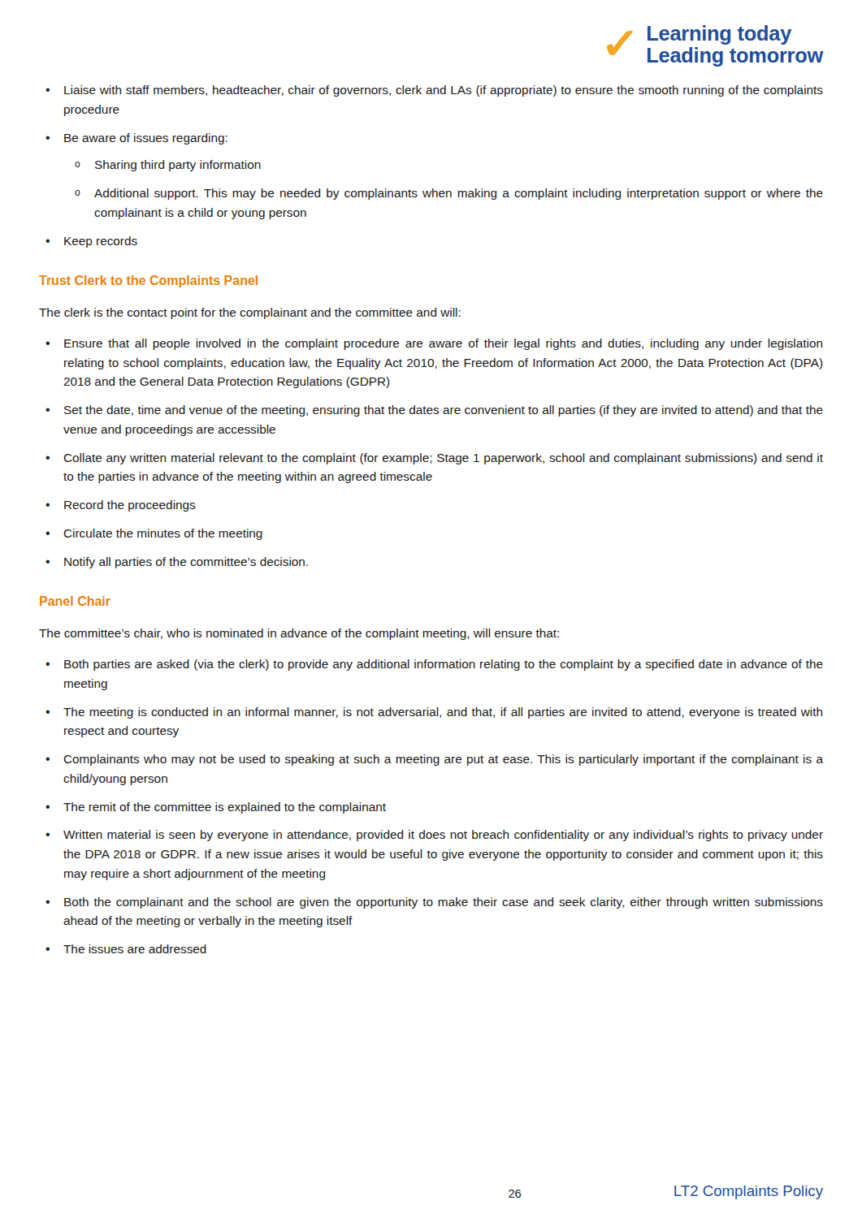✓
Learning today
Leading tomorrow
Liaise with staff members, headteacher, chair of governors, clerk and LAs (if appropriate) to ensure the smooth running of the complaints procedure
Be aware of issues regarding:
Sharing third party information
Additional support. This may be needed by complainants when making a complaint including interpretation support or where the complainant is a child or young person
Keep records
Trust Clerk to the Complaints Panel
The clerk is the contact point for the complainant and the committee and will:
Ensure that all people involved in the complaint procedure are aware of their legal rights and duties, including any under legislation relating to school complaints, education law, the Equality Act 2010, the Freedom of Information Act 2000, the Data Protection Act (DPA) 2018 and the General Data Protection Regulations (GDPR)
Set the date, time and venue of the meeting, ensuring that the dates are convenient to all parties (if they are invited to attend) and that the venue and proceedings are accessible
Collate any written material relevant to the complaint (for example; Stage 1 paperwork, school and complainant submissions) and send it to the parties in advance of the meeting within an agreed timescale
Record the proceedings
Circulate the minutes of the meeting
Notify all parties of the committee’s decision.
Panel Chair
The committee’s chair, who is nominated in advance of the complaint meeting, will ensure that:
Both parties are asked (via the clerk) to provide any additional information relating to the complaint by a specified date in advance of the meeting
The meeting is conducted in an informal manner, is not adversarial, and that, if all parties are invited to attend, everyone is treated with respect and courtesy
Complainants who may not be used to speaking at such a meeting are put at ease. This is particularly important if the complainant is a child/young person
The remit of the committee is explained to the complainant
Written material is seen by everyone in attendance, provided it does not breach confidentiality or any individual’s rights to privacy under the DPA 2018 or GDPR. If a new issue arises it would be useful to give everyone the opportunity to consider and comment upon it; this may require a short adjournment of the meeting
Both the complainant and the school are given the opportunity to make their case and seek clarity, either through written submissions ahead of the meeting or verbally in the meeting itself
The issues are addressed
26
LT2 Complaints Policy